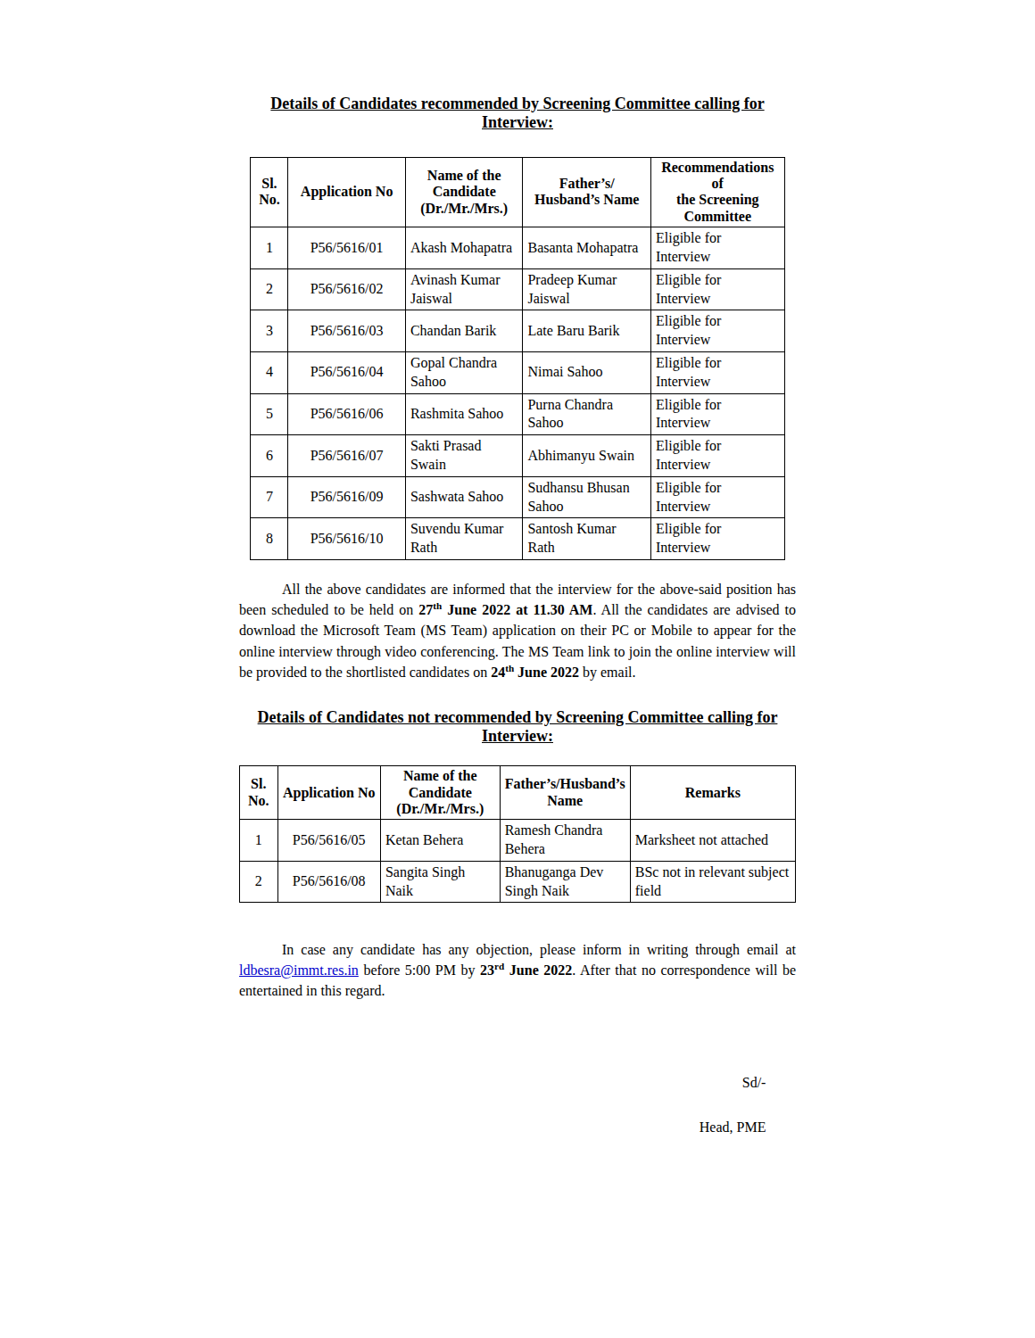Details of Candidates recommended by Screening Committee calling for Interview:
| Sl. No. | Application No | Name of the Candidate (Dr./Mr./Mrs.) | Father’s/ Husband’s Name | Recommendations of the Screening Committee |
| --- | --- | --- | --- | --- |
| 1 | P56/5616/01 | Akash Mohapatra | Basanta Mohapatra | Eligible for Interview |
| 2 | P56/5616/02 | Avinash Kumar Jaiswal | Pradeep Kumar Jaiswal | Eligible for Interview |
| 3 | P56/5616/03 | Chandan Barik | Late Baru Barik | Eligible for Interview |
| 4 | P56/5616/04 | Gopal Chandra Sahoo | Nimai Sahoo | Eligible for Interview |
| 5 | P56/5616/06 | Rashmita Sahoo | Purna Chandra Sahoo | Eligible for Interview |
| 6 | P56/5616/07 | Sakti Prasad Swain | Abhimanyu Swain | Eligible for Interview |
| 7 | P56/5616/09 | Sashwata Sahoo | Sudhansu Bhusan Sahoo | Eligible for Interview |
| 8 | P56/5616/10 | Suvendu Kumar Rath | Santosh Kumar Rath | Eligible for Interview |
All the above candidates are informed that the interview for the above-said position has been scheduled to be held on 27th June 2022 at 11.30 AM. All the candidates are advised to download the Microsoft Team (MS Team) application on their PC or Mobile to appear for the online interview through video conferencing. The MS Team link to join the online interview will be provided to the shortlisted candidates on 24th June 2022 by email.
Details of Candidates not recommended by Screening Committee calling for Interview:
| Sl. No. | Application No | Name of the Candidate (Dr./Mr./Mrs.) | Father’s/Husband’s Name | Remarks |
| --- | --- | --- | --- | --- |
| 1 | P56/5616/05 | Ketan Behera | Ramesh Chandra Behera | Marksheet not attached |
| 2 | P56/5616/08 | Sangita Singh Naik | Bhanuganga Dev Singh Naik | BSc not in relevant subject field |
In case any candidate has any objection, please inform in writing through email at ldbesra@immt.res.in before 5:00 PM by 23rd June 2022. After that no correspondence will be entertained in this regard.
Sd/-
Head, PME